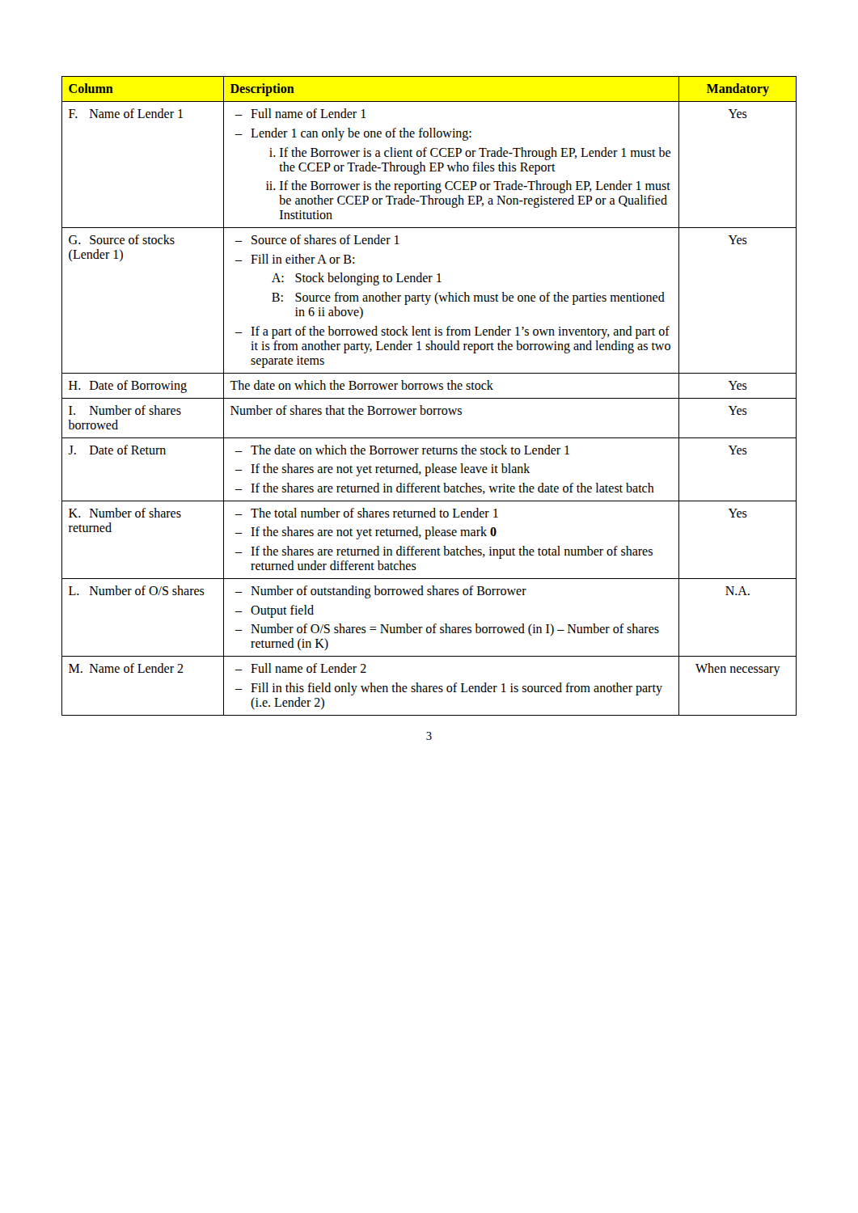| Column | Description | Mandatory |
| --- | --- | --- |
| F. Name of Lender 1 | Full name of Lender 1 Lender 1 can only be one of the following: If the Borrower is a client of CCEP or Trade-Through EP, Lender 1 must be the CCEP or Trade-Through EP who files this Report If the Borrower is the reporting CCEP or Trade-Through EP, Lender 1 must be another CCEP or Trade-Through EP, a Non-registered EP or a Qualified Institution | Yes |
| G. Source of stocks (Lender 1) | Source of shares of Lender 1 Fill in either A or B: A: Stock belonging to Lender 1 B: Source from another party (which must be one of the parties mentioned in 6 ii above) If a part of the borrowed stock lent is from Lender 1’s own inventory, and part of it is from another party, Lender 1 should report the borrowing and lending as two separate items | Yes |
| H. Date of Borrowing | The date on which the Borrower borrows the stock | Yes |
| I. Number of shares borrowed | Number of shares that the Borrower borrows | Yes |
| J. Date of Return | The date on which the Borrower returns the stock to Lender 1 If the shares are not yet returned, please leave it blank If the shares are returned in different batches, write the date of the latest batch | Yes |
| K. Number of shares returned | The total number of shares returned to Lender 1 If the shares are not yet returned, please mark 0 If the shares are returned in different batches, input the total number of shares returned under different batches | Yes |
| L. Number of O/S shares | Number of outstanding borrowed shares of Borrower Output field Number of O/S shares = Number of shares borrowed (in I) – Number of shares returned (in K) | N.A. |
| M. Name of Lender 2 | Full name of Lender 2 Fill in this field only when the shares of Lender 1 is sourced from another party (i.e. Lender 2) | When necessary |
3